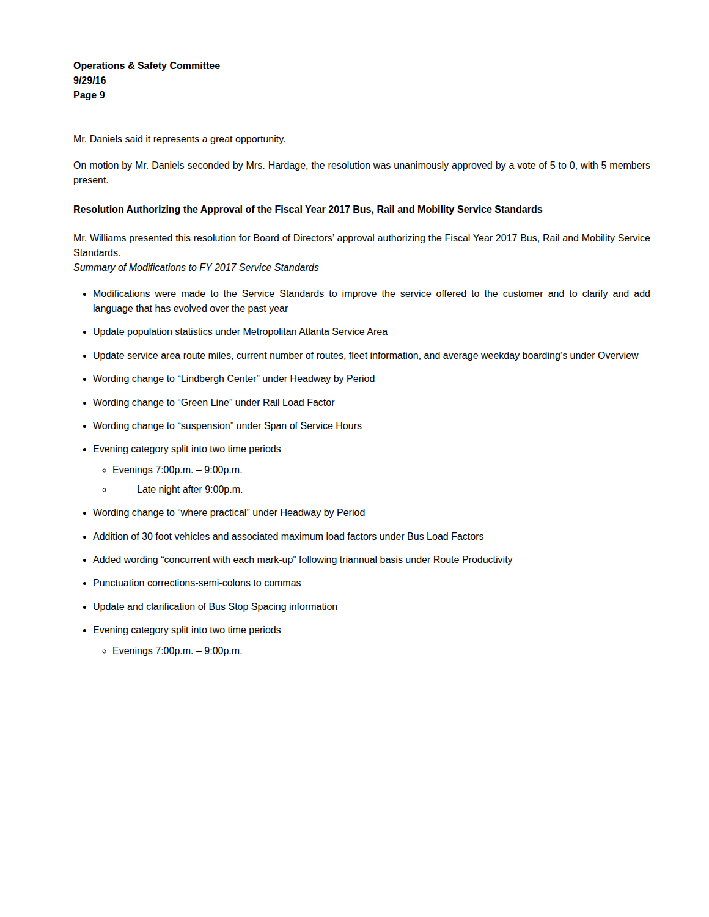Operations & Safety Committee
9/29/16
Page 9
Mr. Daniels said it represents a great opportunity.
On motion by Mr. Daniels seconded by Mrs. Hardage, the resolution was unanimously approved by a vote of 5 to 0, with 5 members present.
Resolution Authorizing the Approval of the Fiscal Year 2017 Bus, Rail and Mobility Service Standards
Mr. Williams presented this resolution for Board of Directors’ approval authorizing the Fiscal Year 2017 Bus, Rail and Mobility Service Standards.
Summary of Modifications to FY 2017 Service Standards
Modifications were made to the Service Standards to improve the service offered to the customer and to clarify and add language that has evolved over the past year
Update population statistics under Metropolitan Atlanta Service Area
Update service area route miles, current number of routes, fleet information, and average weekday boarding’s under Overview
Wording change to “Lindbergh Center” under Headway by Period
Wording change to “Green Line” under Rail Load Factor
Wording change to “suspension” under Span of Service Hours
Evening category split into two time periods
Evenings 7:00p.m. – 9:00p.m.
Late night after 9:00p.m.
Wording change to “where practical” under Headway by Period
Addition of 30 foot vehicles and associated maximum load factors under Bus Load Factors
Added wording “concurrent with each mark-up” following triannual basis under Route Productivity
Punctuation corrections-semi-colons to commas
Update and clarification of Bus Stop Spacing information
Evening category split into two time periods
Evenings 7:00p.m. – 9:00p.m.